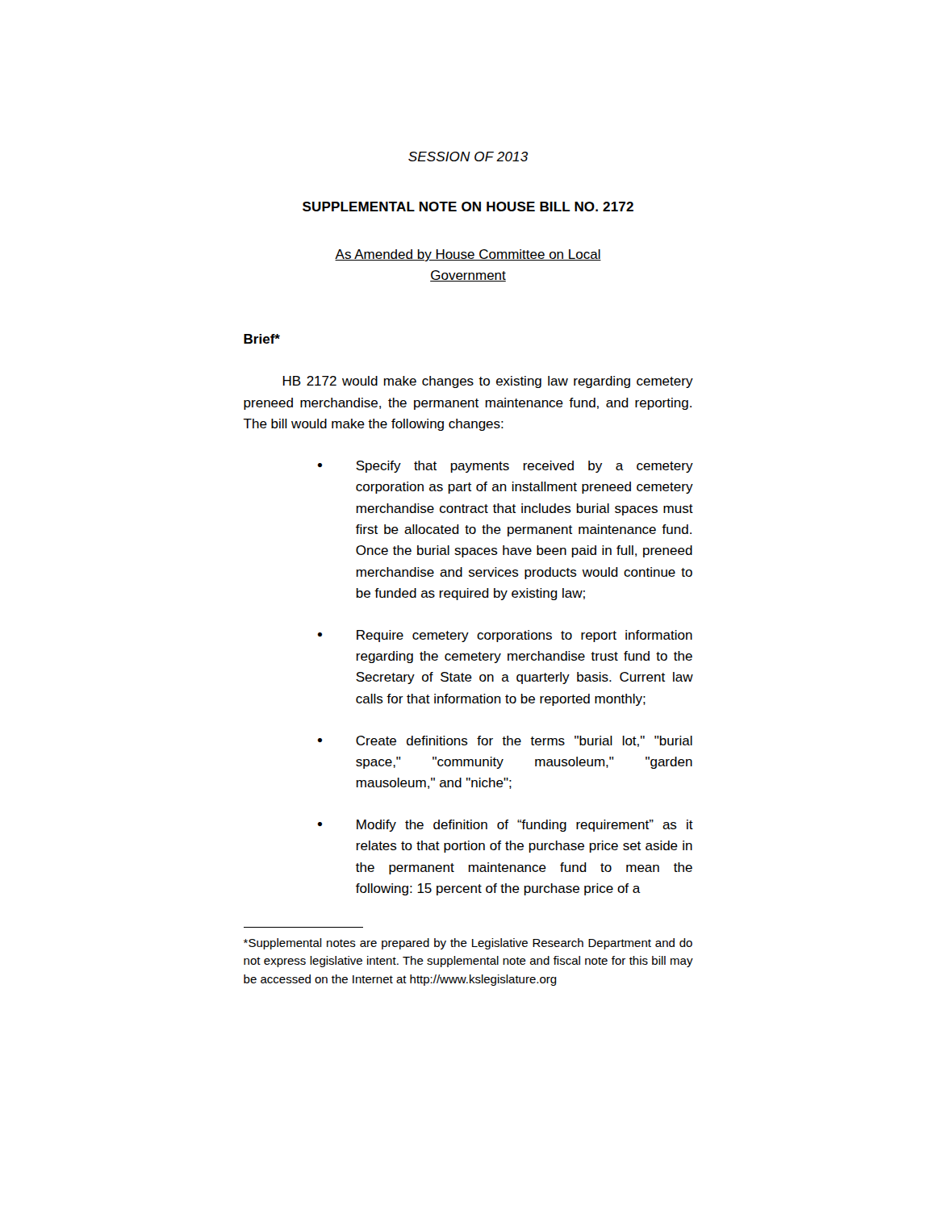SESSION OF 2013
SUPPLEMENTAL NOTE ON HOUSE BILL NO. 2172
As Amended by House Committee on Local Government
Brief*
HB 2172 would make changes to existing law regarding cemetery preneed merchandise, the permanent maintenance fund, and reporting. The bill would make the following changes:
Specify that payments received by a cemetery corporation as part of an installment preneed cemetery merchandise contract that includes burial spaces must first be allocated to the permanent maintenance fund. Once the burial spaces have been paid in full, preneed merchandise and services products would continue to be funded as required by existing law;
Require cemetery corporations to report information regarding the cemetery merchandise trust fund to the Secretary of State on a quarterly basis. Current law calls for that information to be reported monthly;
Create definitions for the terms "burial lot," "burial space," "community mausoleum," "garden mausoleum," and "niche";
Modify the definition of “funding requirement” as it relates to that portion of the purchase price set aside in the permanent maintenance fund to mean the following: 15 percent of the purchase price of a
*Supplemental notes are prepared by the Legislative Research Department and do not express legislative intent. The supplemental note and fiscal note for this bill may be accessed on the Internet at http://www.kslegislature.org